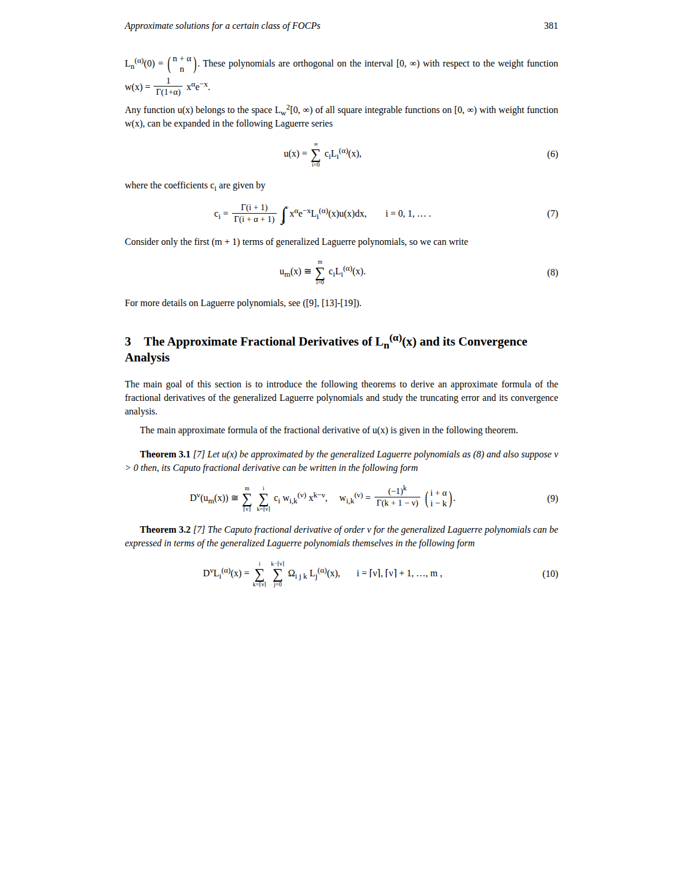Approximate solutions for a certain class of FOCPs 381
Ln(α)(0) = n + α
n. These polynomials are orthogonal on the interval [0, ∞) with respect to the weight function w(x) = 1 Γ(1+α) xαe−x.
Any function u(x) belongs to the space Lw2[0, ∞) of all square integrable functions on [0, ∞) with weight function w(x), can be expanded in the following Laguerre series
u(x) = ∞∑i=0 ciLi(α)(x),
(6)
where the coefficients ci are given by
ci = Γ(i + 1) Γ(i + α + 1) ∞∫0 xαe−xLi(α)(x)u(x)dx, i = 0, 1, … .
(7)
Consider only the first (m + 1) terms of generalized Laguerre polynomials, so we can write
um(x) ≅ m∑i=0 ciLi(α)(x).
(8)
For more details on Laguerre polynomials, see ([9], [13]-[19]).
3 The Approximate Fractional Derivatives of Ln(α)(x) and its Convergence Analysis
The main goal of this section is to introduce the following theorems to derive an approximate formula of the fractional derivatives of the generalized Laguerre polynomials and study the truncating error and its convergence analysis.
The main approximate formula of the fractional derivative of u(x) is given in the following theorem.
Theorem 3.1 [7] Let u(x) be approximated by the generalized Laguerre polynomials as (8) and also suppose ν > 0 then, its Caputo fractional derivative can be written in the following form
Dν(um(x)) ≅ m∑ ν i∑k= ν ci wi,k(ν) xk−ν, wi,k(ν) = (−1)k Γ(k + 1 − ν) i + α
i − k.
(9)
Theorem 3.2 [7] The Caputo fractional derivative of order ν for the generalized Laguerre polynomials can be expressed in terms of the generalized Laguerre polynomials themselves in the following form
DνLi(α)(x) = i∑k= ν k− ν∑j=0 Ωi j k Lj(α)(x), i = ν , ν + 1, …, m ,
(10)